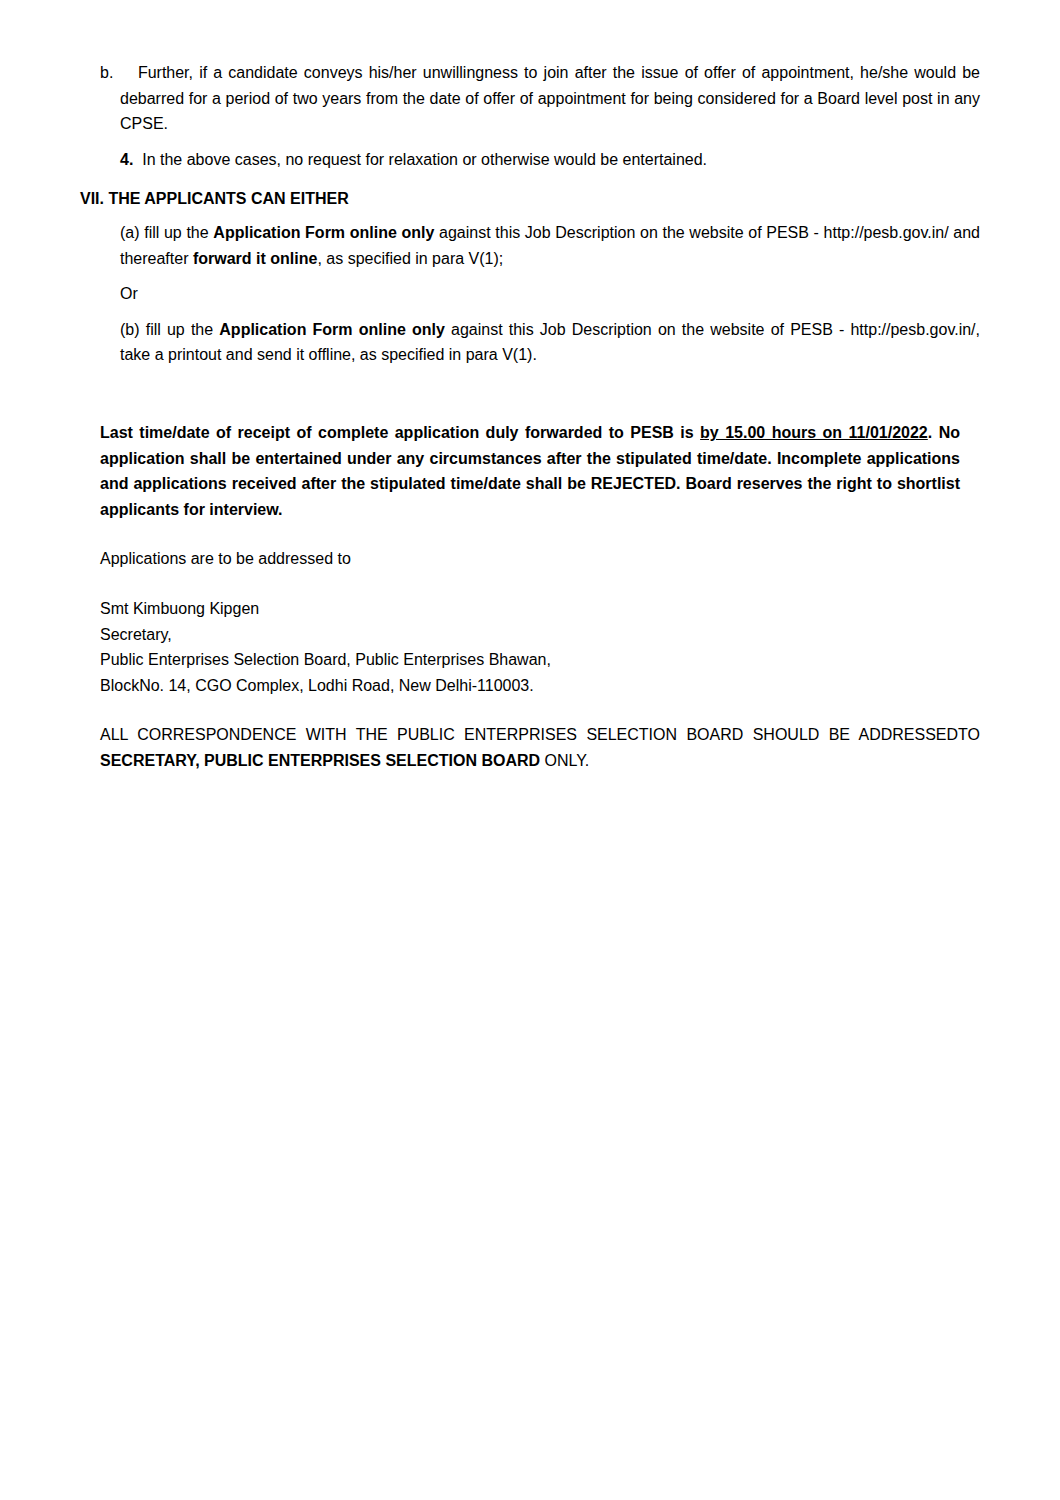b. Further, if a candidate conveys his/her unwillingness to join after the issue of offer of appointment, he/she would be debarred for a period of two years from the date of offer of appointment for being considered for a Board level post in any CPSE.
4. In the above cases, no request for relaxation or otherwise would be entertained.
VII. THE APPLICANTS CAN EITHER
(a) fill up the Application Form online only against this Job Description on the website of PESB - http://pesb.gov.in/ and thereafter forward it online, as specified in para V(1);
Or
(b) fill up the Application Form online only against this Job Description on the website of PESB - http://pesb.gov.in/, take a printout and send it offline, as specified in para V(1).
Last time/date of receipt of complete application duly forwarded to PESB is by 15.00 hours on 11/01/2022. No application shall be entertained under any circumstances after the stipulated time/date. Incomplete applications and applications received after the stipulated time/date shall be REJECTED. Board reserves the right to shortlist applicants for interview.
Applications are to be addressed to
Smt Kimbuong Kipgen
Secretary,
Public Enterprises Selection Board, Public Enterprises Bhawan,
BlockNo. 14, CGO Complex, Lodhi Road, New Delhi-110003.
ALL CORRESPONDENCE WITH THE PUBLIC ENTERPRISES SELECTION BOARD SHOULD BE ADDRESSEDTO SECRETARY, PUBLIC ENTERPRISES SELECTION BOARD ONLY.